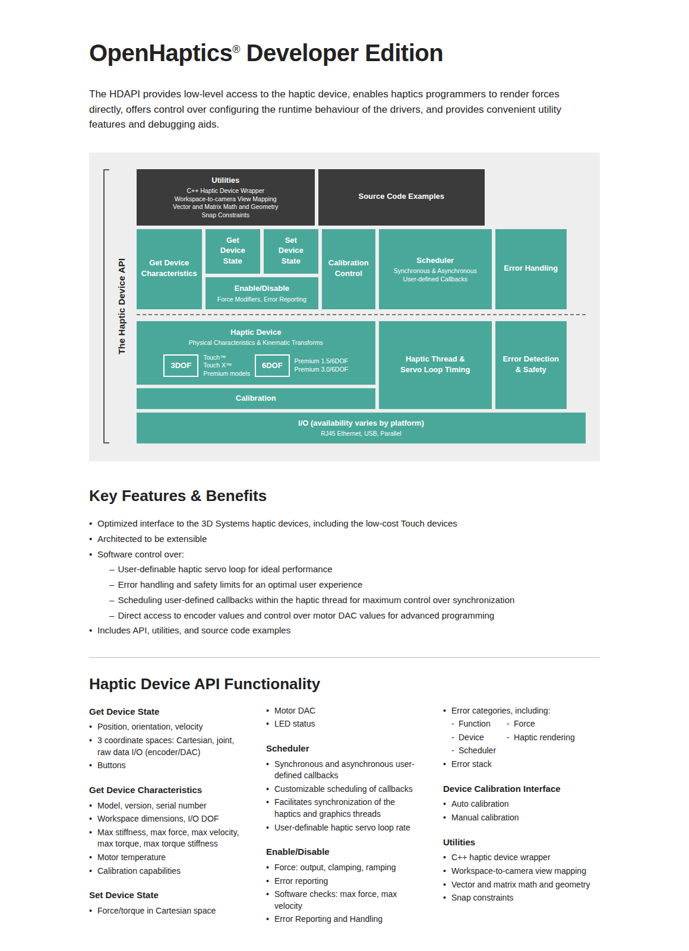OpenHaptics® Developer Edition
The HDAPI provides low-level access to the haptic device, enables haptics programmers to render forces directly, offers control over configuring the runtime behaviour of the drivers, and provides convenient utility features and debugging aids.
The Haptic Device API
Utilities
C++ Haptic Device Wrapper
Workspace-to-camera View Mapping
Vector and Matrix Math and Geometry
Snap Constraints
Source Code Examples
Get Device
Characteristics
Get
Device State
Set
Device State
Enable/Disable
Force Modifiers, Error Reporting
Calibration
Control
Scheduler
Synchronous & Asynchronous
User-defined Callbacks
Error Handling
Haptic Device
Physical Characteristics & Kinematic Transforms
3DOF
Touch™
Touch X™
Premium models
6DOF
Premium 1.5/6DOF
Premium 3.0/6DOF
Calibration
Haptic Thread &
Servo Loop Timing
Error Detection
& Safety
I/O (availability varies by platform)
RJ45 Ethernet, USB, Parallel
Key Features & Benefits
Optimized interface to the 3D Systems haptic devices, including the low-cost Touch devices
Architected to be extensible
Software control over:
User-definable haptic servo loop for ideal performance
Error handling and safety limits for an optimal user experience
Scheduling user-defined callbacks within the haptic thread for maximum control over synchronization
Direct access to encoder values and control over motor DAC values for advanced programming
Includes API, utilities, and source code examples
Haptic Device API Functionality
Get Device State
Position, orientation, velocity
3 coordinate spaces: Cartesian, joint, raw data I/O (encoder/DAC)
Buttons
Get Device Characteristics
Model, version, serial number
Workspace dimensions, I/O DOF
Max stiffness, max force, max velocity, max torque, max torque stiffness
Motor temperature
Calibration capabilities
Set Device State
Force/torque in Cartesian space
Motor DAC
LED status
Scheduler
Synchronous and asynchronous user-defined callbacks
Customizable scheduling of callbacks
Facilitates synchronization of the haptics and graphics threads
User-definable haptic servo loop rate
Enable/Disable
Force: output, clamping, ramping
Error reporting
Software checks: max force, max velocity
Error Reporting and Handling
Error categories, including:
Function
Device
Scheduler
Force
Haptic rendering
Error stack
Device Calibration Interface
Auto calibration
Manual calibration
Utilities
C++ haptic device wrapper
Workspace-to-camera view mapping
Vector and matrix math and geometry
Snap constraints